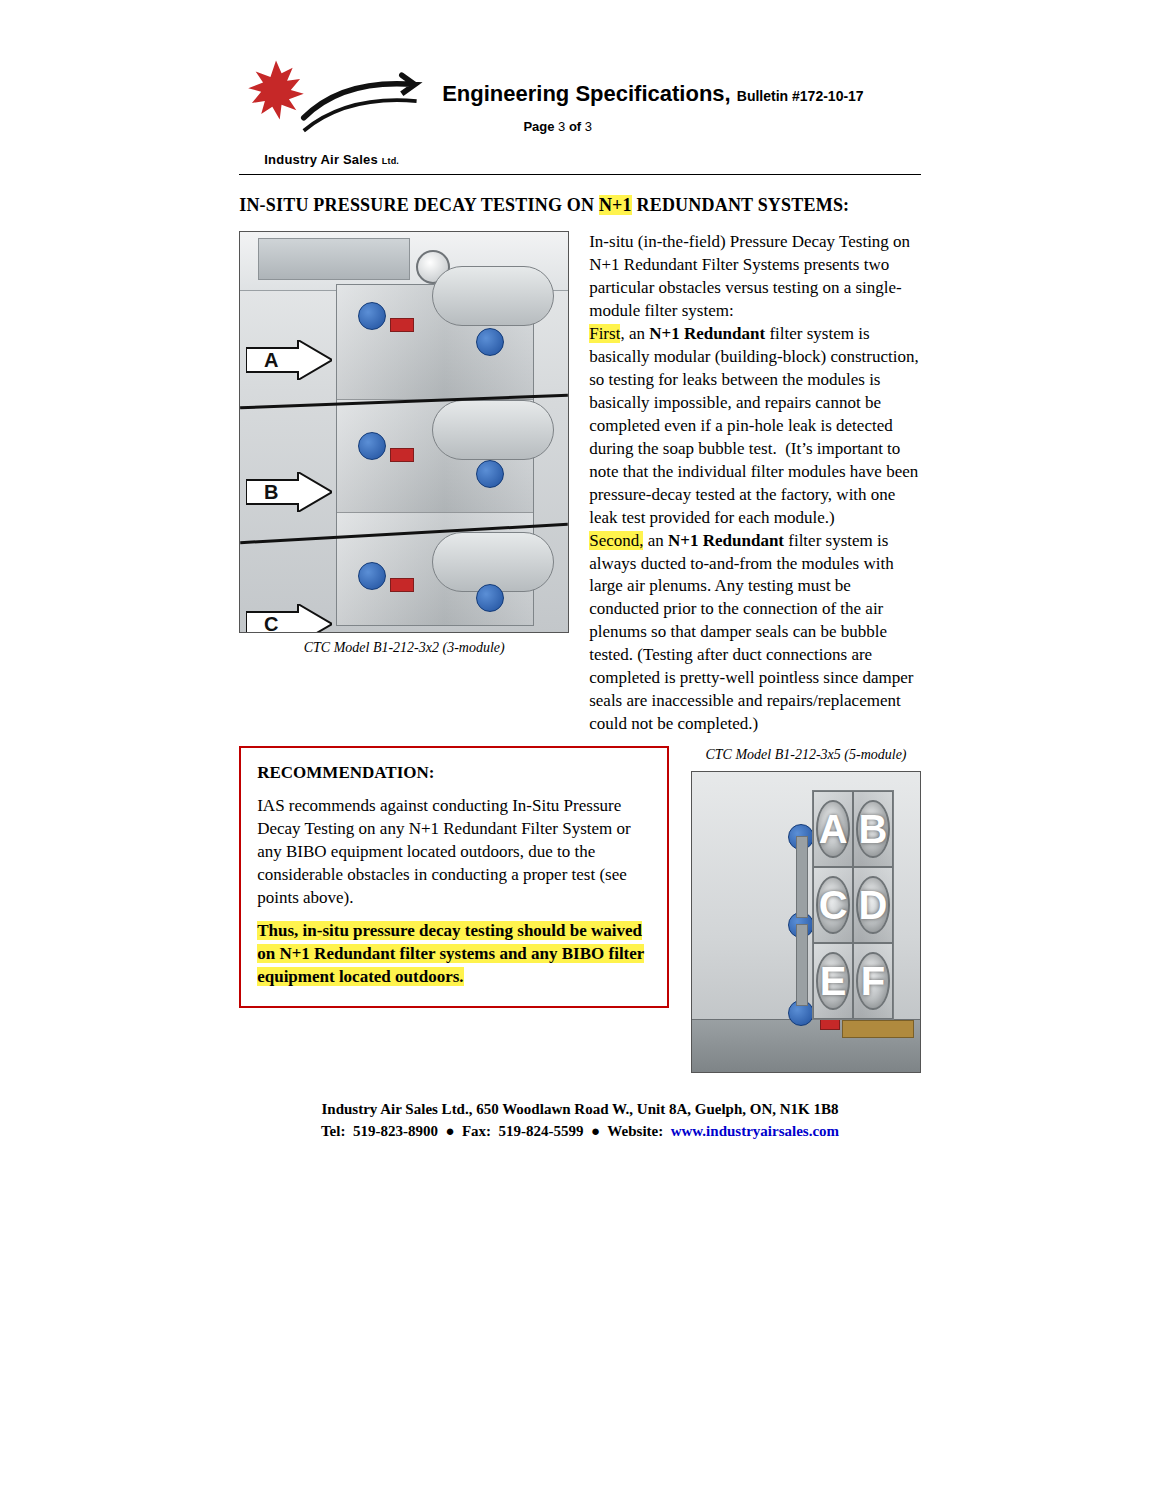Industry Air Sales Ltd.
Engineering Specifications, Bulletin #172-10-17 Page 3 of 3
IN-SITU PRESSURE DECAY TESTING ON N+1 REDUNDANT SYSTEMS:
A
B
C
CTC Model B1-212-3x2 (3-module)
In-situ (in-the-field) Pressure Decay Testing on N+1 Redundant Filter Systems presents two particular obstacles versus testing on a single-module filter system:
First, an N+1 Redundant filter system is basically modular (building-block) construction, so testing for leaks between the modules is basically impossible, and repairs cannot be completed even if a pin-hole leak is detected during the soap bubble test. (It’s important to note that the individual filter modules have been pressure-decay tested at the factory, with one leak test provided for each module.)
Second, an N+1 Redundant filter system is always ducted to-and-from the modules with large air plenums. Any testing must be conducted prior to the connection of the air plenums so that damper seals can be bubble tested. (Testing after duct connections are completed is pretty-well pointless since damper seals are inaccessible and repairs/replacement could not be completed.)
RECOMMENDATION:
IAS recommends against conducting In-Situ Pressure Decay Testing on any N+1 Redundant Filter System or any BIBO equipment located outdoors, due to the considerable obstacles in conducting a proper test (see points above).
Thus, in-situ pressure decay testing should be waived on N+1 Redundant filter systems and any BIBO filter equipment located outdoors.
CTC Model B1-212-3x5 (5-module)
A
B
C
D
E
F
Industry Air Sales Ltd., 650 Woodlawn Road W., Unit 8A, Guelph, ON, N1K 1B8
Tel: 519-823-8900 ● Fax: 519-824-5599 ● Website: www.industryairsales.com